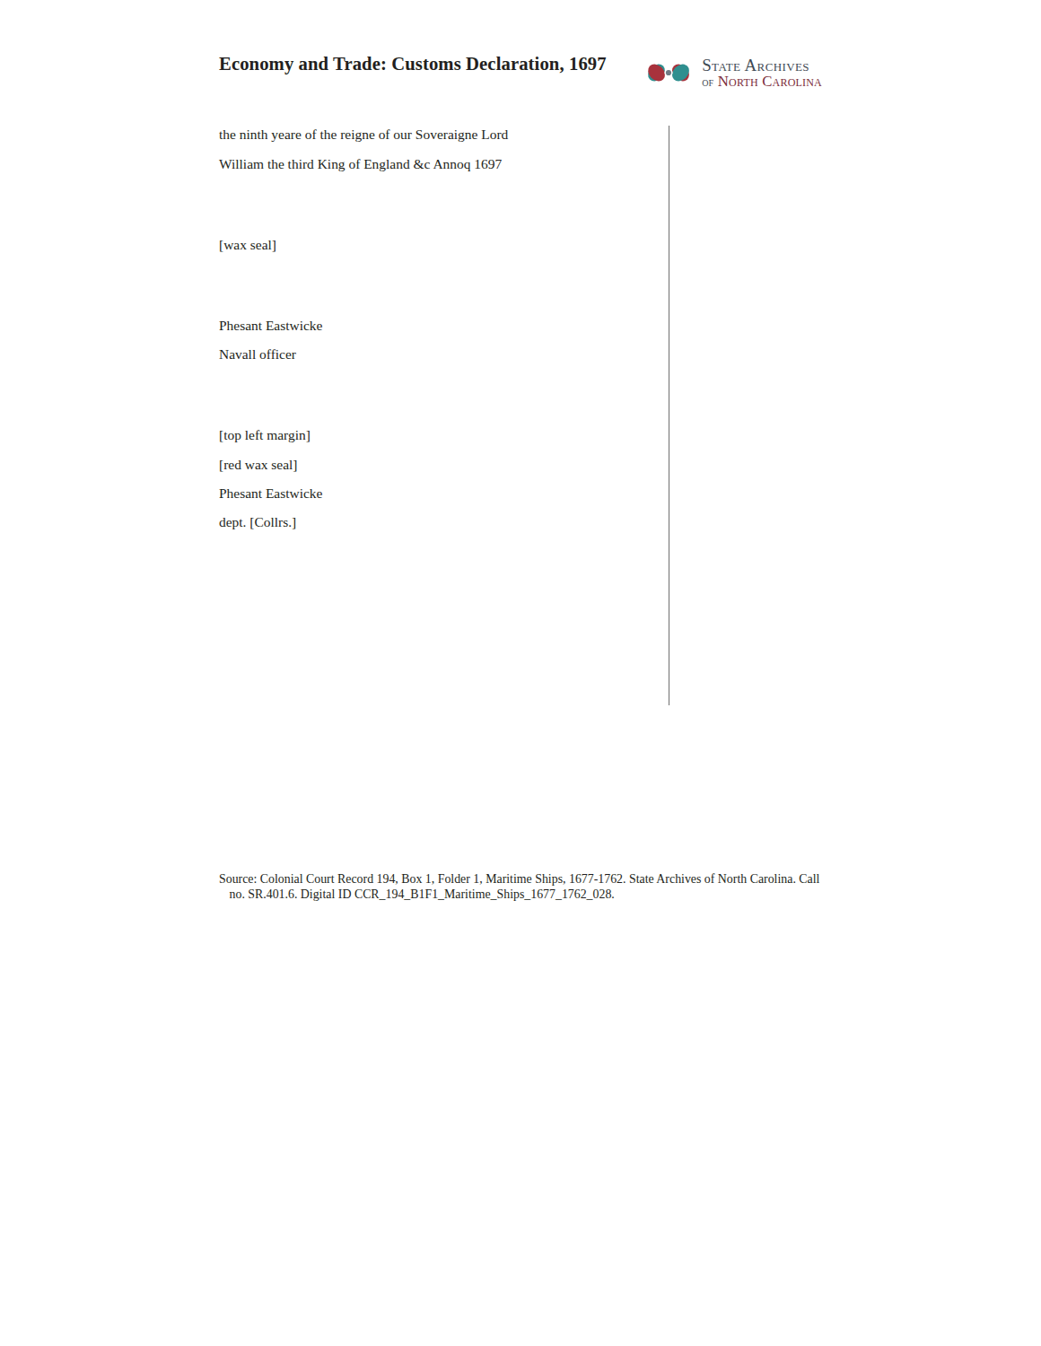Economy and Trade: Customs Declaration, 1697
State Archives
of North Carolina
the ninth yeare of the reigne of our Soveraigne Lord
William the third King of England &c Annoq 1697
[wax seal]
Phesant Eastwicke
Navall officer
[top left margin]
[red wax seal]
Phesant Eastwicke
dept. [Collrs.]
Source: Colonial Court Record 194, Box 1, Folder 1, Maritime Ships, 1677-1762. State Archives of North Carolina. Call no. SR.401.6. Digital ID CCR_194_B1F1_Maritime_Ships_1677_1762_028.